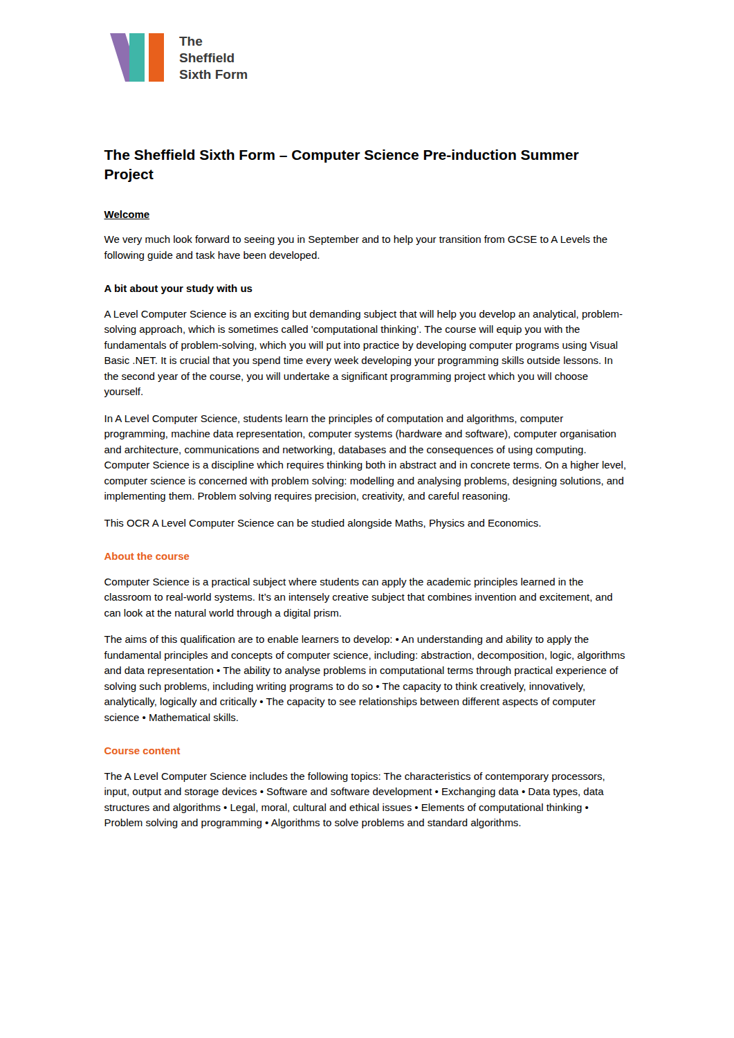The Sheffield Sixth Form
The Sheffield Sixth Form – Computer Science Pre-induction Summer Project
Welcome
We very much look forward to seeing you in September and to help your transition from GCSE to A Levels the following guide and task have been developed.
A bit about your study with us
A Level Computer Science is an exciting but demanding subject that will help you develop an analytical, problem-solving approach, which is sometimes called 'computational thinking’. The course will equip you with the fundamentals of problem-solving, which you will put into practice by developing computer programs using Visual Basic .NET. It is crucial that you spend time every week developing your programming skills outside lessons. In the second year of the course, you will undertake a significant programming project which you will choose yourself.
In A Level Computer Science, students learn the principles of computation and algorithms, computer programming, machine data representation, computer systems (hardware and software), computer organisation and architecture, communications and networking, databases and the consequences of using computing. Computer Science is a discipline which requires thinking both in abstract and in concrete terms. On a higher level, computer science is concerned with problem solving: modelling and analysing problems, designing solutions, and implementing them. Problem solving requires precision, creativity, and careful reasoning.
This OCR A Level Computer Science can be studied alongside Maths, Physics and Economics.
About the course
Computer Science is a practical subject where students can apply the academic principles learned in the classroom to real-world systems. It’s an intensely creative subject that combines invention and excitement, and can look at the natural world through a digital prism.
The aims of this qualification are to enable learners to develop: • An understanding and ability to apply the fundamental principles and concepts of computer science, including: abstraction, decomposition, logic, algorithms and data representation • The ability to analyse problems in computational terms through practical experience of solving such problems, including writing programs to do so • The capacity to think creatively, innovatively, analytically, logically and critically • The capacity to see relationships between different aspects of computer science • Mathematical skills.
Course content
The A Level Computer Science includes the following topics: The characteristics of contemporary processors, input, output and storage devices • Software and software development • Exchanging data • Data types, data structures and algorithms • Legal, moral, cultural and ethical issues • Elements of computational thinking • Problem solving and programming • Algorithms to solve problems and standard algorithms.